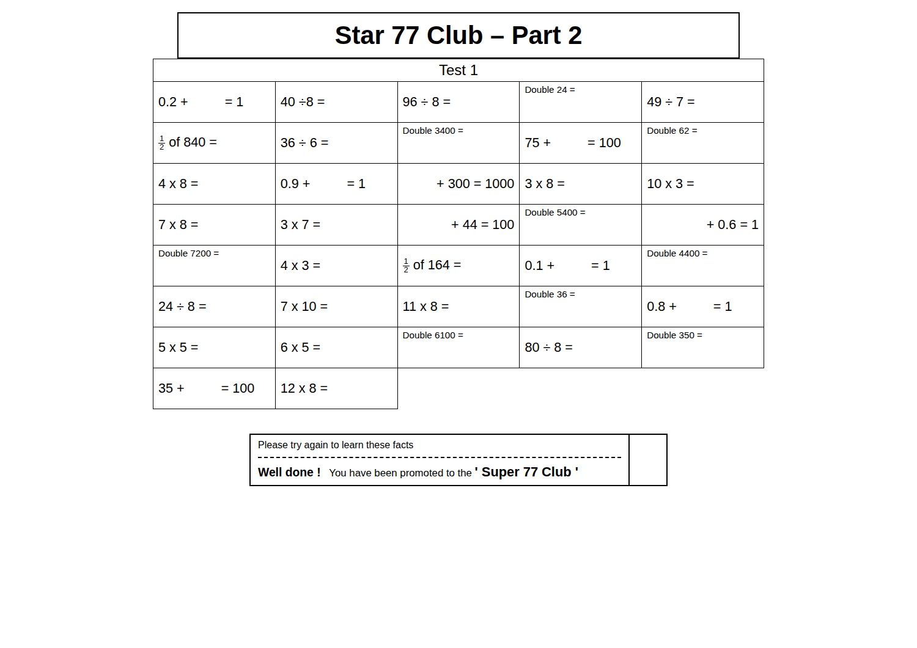Star 77 Club – Part 2
Test 1
| 0.2 + = 1 | 40 ÷8 = | 96 ÷ 8 = | Double 24 = | 49 ÷ 7 = |
| 1 2 of 840 = | 36 ÷ 6 = | Double 3400 = | 75 + = 100 | Double 62 = |
| 4 x 8 = | 0.9 + = 1 | + 300 = 1000 | 3 x 8 = | 10 x 3 = |
| 7 x 8 = | 3 x 7 = | + 44 = 100 | Double 5400 = | + 0.6 = 1 |
| Double 7200 = | 4 x 3 = | 1 2 of 164 = | 0.1 + = 1 | Double 4400 = |
| 24 ÷ 8 = | 7 x 10 = | 11 x 8 = | Double 36 = | 0.8 + = 1 |
| 5 x 5 = | 6 x 5 = | Double 6100 = | 80 ÷ 8 = | Double 350 = |
| 35 + = 100 | 12 x 8 = | | | |
Please try again to learn these facts
Well done ! You have been promoted to the ' Super 77 Club '